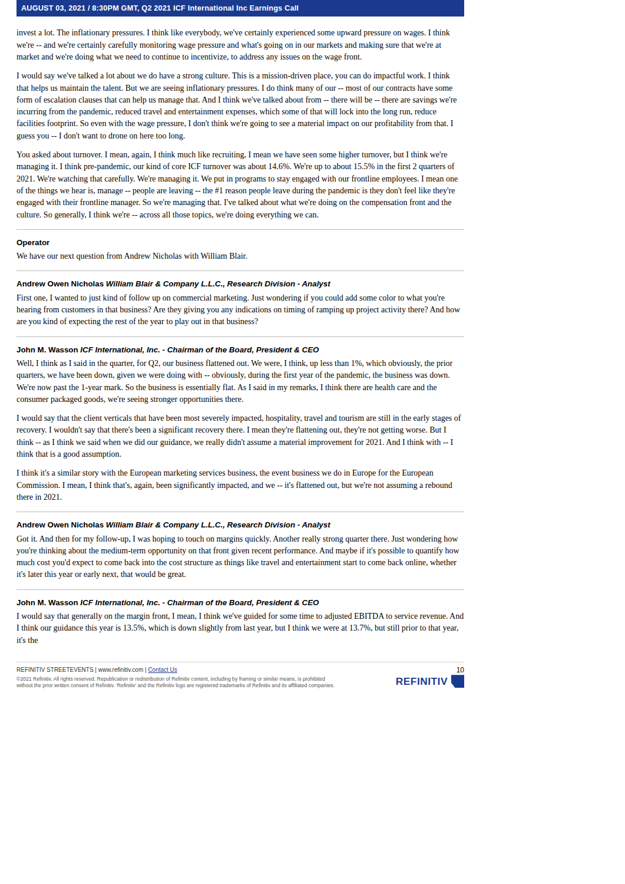AUGUST 03, 2021 / 8:30PM GMT, Q2 2021 ICF International Inc Earnings Call
invest a lot. The inflationary pressures. I think like everybody, we've certainly experienced some upward pressure on wages. I think we're -- and we're certainly carefully monitoring wage pressure and what's going on in our markets and making sure that we're at market and we're doing what we need to continue to incentivize, to address any issues on the wage front.
I would say we've talked a lot about we do have a strong culture. This is a mission-driven place, you can do impactful work. I think that helps us maintain the talent. But we are seeing inflationary pressures. I do think many of our -- most of our contracts have some form of escalation clauses that can help us manage that. And I think we've talked about from -- there will be -- there are savings we're incurring from the pandemic, reduced travel and entertainment expenses, which some of that will lock into the long run, reduce facilities footprint. So even with the wage pressure, I don't think we're going to see a material impact on our profitability from that. I guess you -- I don't want to drone on here too long.
You asked about turnover. I mean, again, I think much like recruiting, I mean we have seen some higher turnover, but I think we're managing it. I think pre-pandemic, our kind of core ICF turnover was about 14.6%. We're up to about 15.5% in the first 2 quarters of 2021. We're watching that carefully. We're managing it. We put in programs to stay engaged with our frontline employees. I mean one of the things we hear is, manage -- people are leaving -- the #1 reason people leave during the pandemic is they don't feel like they're engaged with their frontline manager. So we're managing that. I've talked about what we're doing on the compensation front and the culture. So generally, I think we're -- across all those topics, we're doing everything we can.
Operator
We have our next question from Andrew Nicholas with William Blair.
Andrew Owen Nicholas William Blair & Company L.L.C., Research Division - Analyst
First one, I wanted to just kind of follow up on commercial marketing. Just wondering if you could add some color to what you're hearing from customers in that business? Are they giving you any indications on timing of ramping up project activity there? And how are you kind of expecting the rest of the year to play out in that business?
John M. Wasson ICF International, Inc. - Chairman of the Board, President & CEO
Well, I think as I said in the quarter, for Q2, our business flattened out. We were, I think, up less than 1%, which obviously, the prior quarters, we have been down, given we were doing with -- obviously, during the first year of the pandemic, the business was down. We're now past the 1-year mark. So the business is essentially flat. As I said in my remarks, I think there are health care and the consumer packaged goods, we're seeing stronger opportunities there.
I would say that the client verticals that have been most severely impacted, hospitality, travel and tourism are still in the early stages of recovery. I wouldn't say that there's been a significant recovery there. I mean they're flattening out, they're not getting worse. But I think -- as I think we said when we did our guidance, we really didn't assume a material improvement for 2021. And I think with -- I think that is a good assumption.
I think it's a similar story with the European marketing services business, the event business we do in Europe for the European Commission. I mean, I think that's, again, been significantly impacted, and we -- it's flattened out, but we're not assuming a rebound there in 2021.
Andrew Owen Nicholas William Blair & Company L.L.C., Research Division - Analyst
Got it. And then for my follow-up, I was hoping to touch on margins quickly. Another really strong quarter there. Just wondering how you're thinking about the medium-term opportunity on that front given recent performance. And maybe if it's possible to quantify how much cost you'd expect to come back into the cost structure as things like travel and entertainment start to come back online, whether it's later this year or early next, that would be great.
John M. Wasson ICF International, Inc. - Chairman of the Board, President & CEO
I would say that generally on the margin front, I mean, I think we've guided for some time to adjusted EBITDA to service revenue. And I think our guidance this year is 13.5%, which is down slightly from last year, but I think we were at 13.7%, but still prior to that year, it's the
10
REFINITIV STREETEVENTS | www.refinitiv.com | Contact Us
©2021 Refinitiv. All rights reserved. Republication or redistribution of Refinitiv content, including by framing or similar means, is prohibited without the prior written consent of Refinitiv. 'Refinitiv' and the Refinitiv logo are registered trademarks of Refinitiv and its affiliated companies.
REFINITIV